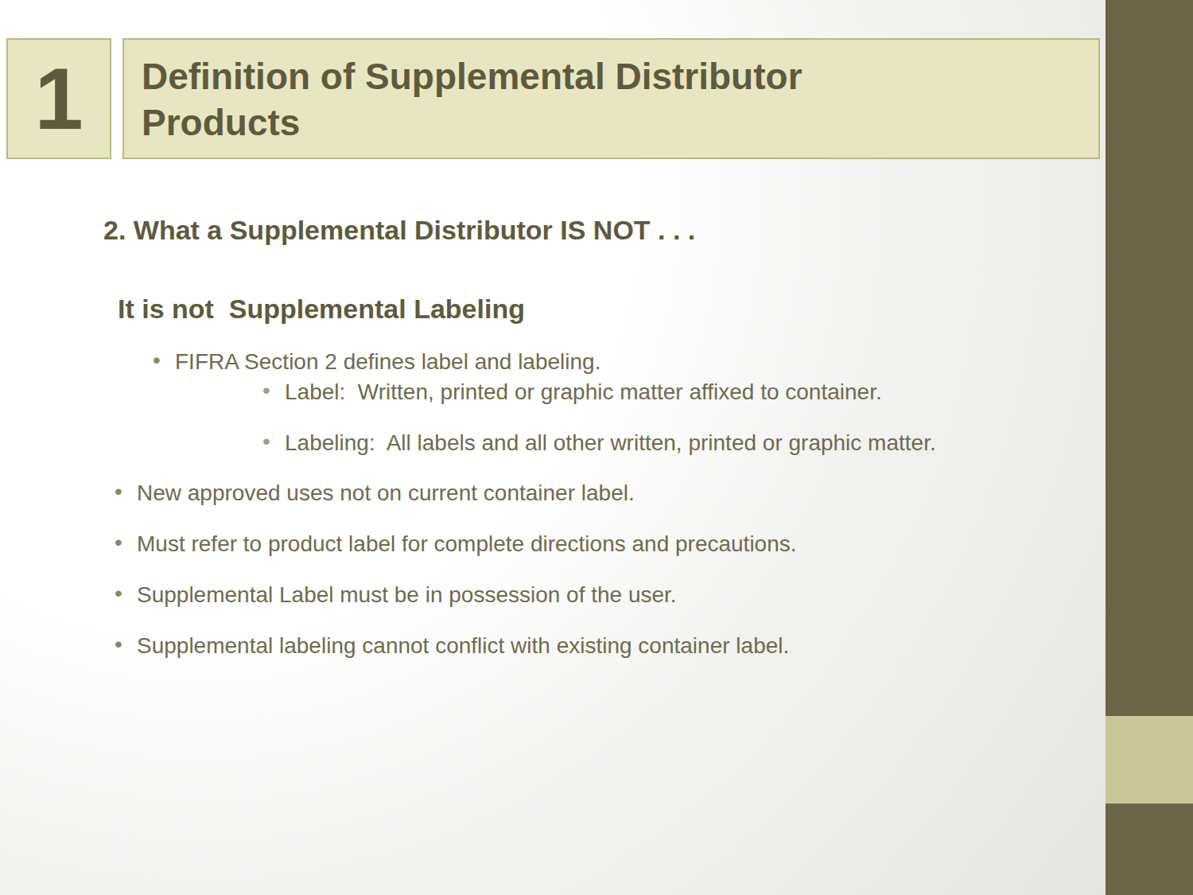1
Definition of Supplemental Distributor
Products
2. What a Supplemental Distributor IS NOT . . .
It is not Supplemental Labeling
FIFRA Section 2 defines label and labeling.
Label: Written, printed or graphic matter affixed to container.
Labeling: All labels and all other written, printed or graphic matter.
New approved uses not on current container label.
Must refer to product label for complete directions and precautions.
Supplemental Label must be in possession of the user.
Supplemental labeling cannot conflict with existing container label.